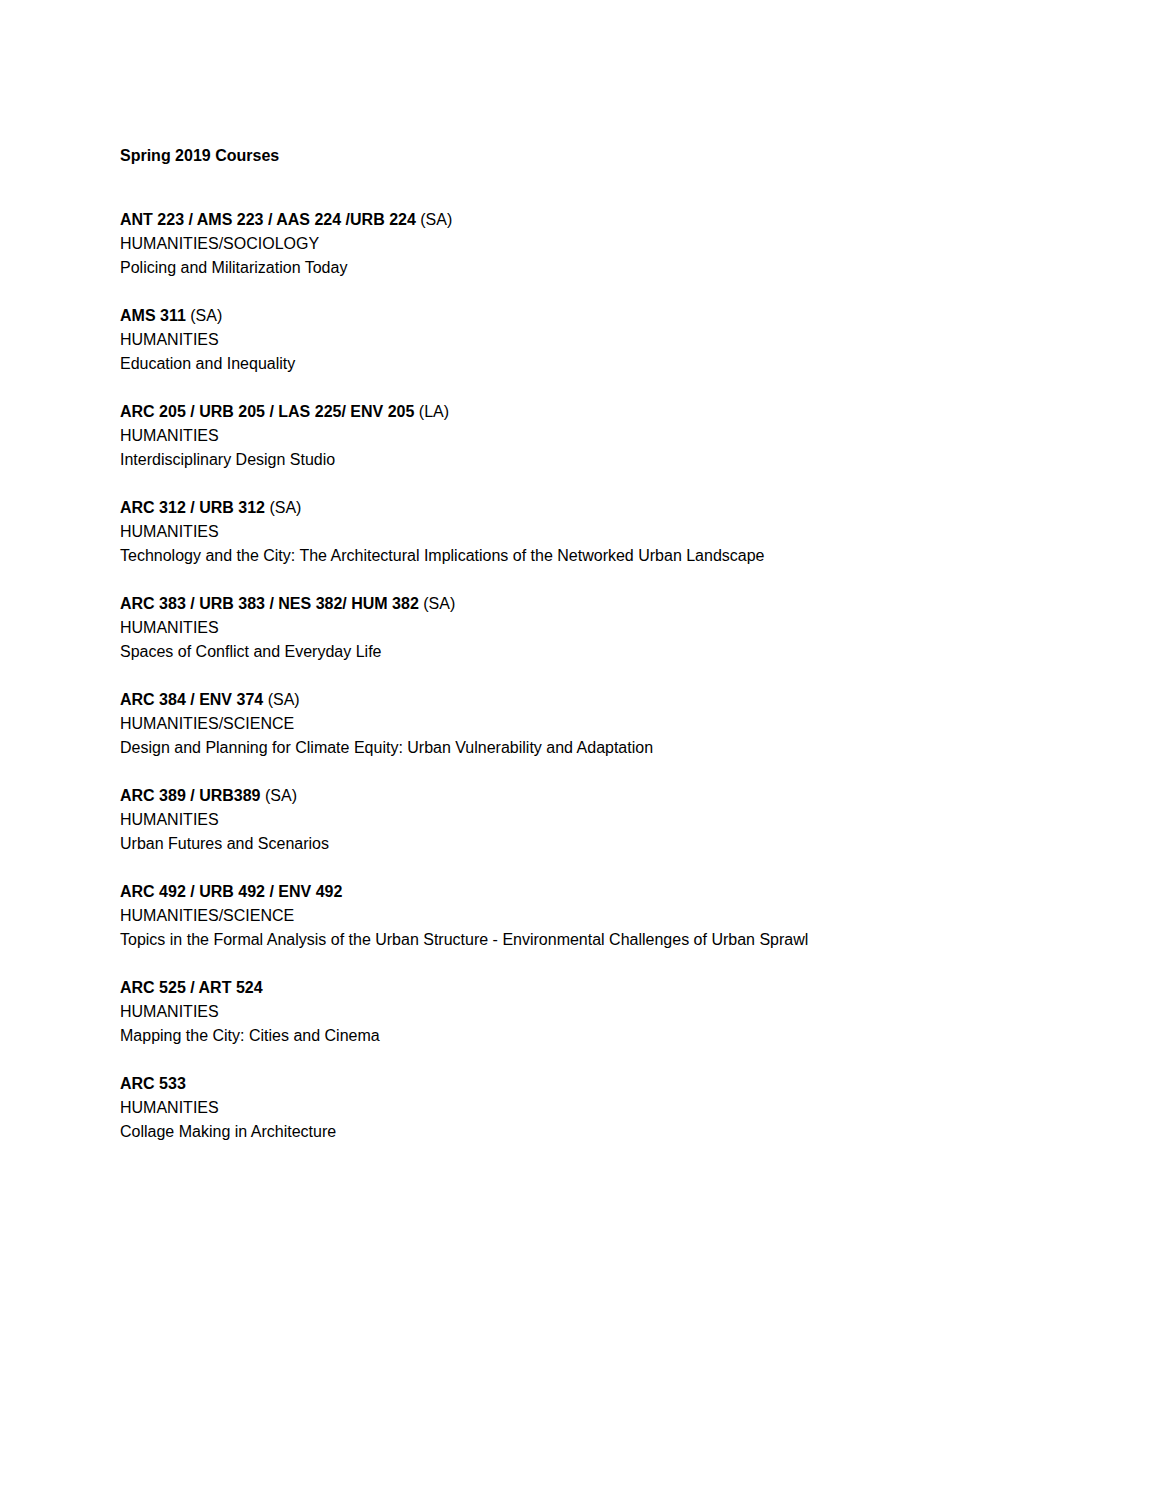Spring 2019 Courses
ANT 223 / AMS 223 / AAS 224 /URB 224 (SA)
HUMANITIES/SOCIOLOGY
Policing and Militarization Today
AMS 311 (SA)
HUMANITIES
Education and Inequality
ARC 205 / URB 205 / LAS 225/ ENV 205 (LA)
HUMANITIES
Interdisciplinary Design Studio
ARC 312 / URB 312 (SA)
HUMANITIES
Technology and the City: The Architectural Implications of the Networked Urban Landscape
ARC 383 / URB 383 / NES 382/ HUM 382 (SA)
HUMANITIES
Spaces of Conflict and Everyday Life
ARC 384 / ENV 374 (SA)
HUMANITIES/SCIENCE
Design and Planning for Climate Equity: Urban Vulnerability and Adaptation
ARC 389 / URB389 (SA)
HUMANITIES
Urban Futures and Scenarios
ARC 492 / URB 492 / ENV 492
HUMANITIES/SCIENCE
Topics in the Formal Analysis of the Urban Structure - Environmental Challenges of Urban Sprawl
ARC 525 / ART 524
HUMANITIES
Mapping the City: Cities and Cinema
ARC 533
HUMANITIES
Collage Making in Architecture